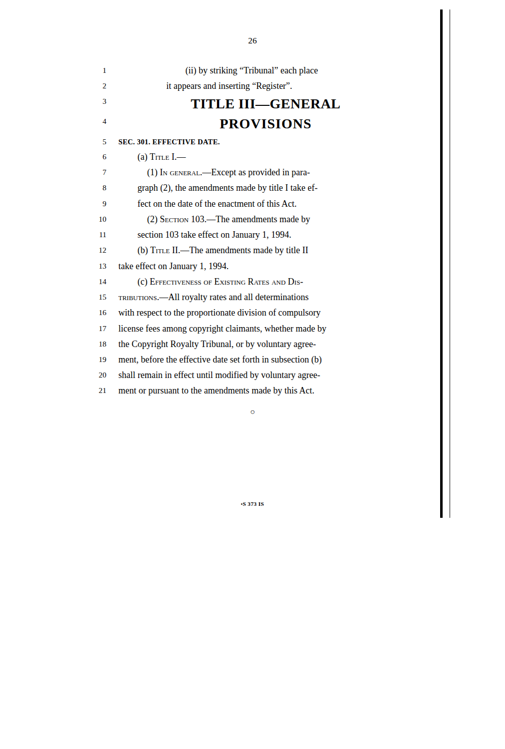26
(ii) by striking “Tribunal” each place
it appears and inserting “Register”.
TITLE III—GENERAL
PROVISIONS
SEC. 301. EFFECTIVE DATE.
(a) Title I.—
(1) In general.—Except as provided in para-
graph (2), the amendments made by title I take ef-
fect on the date of the enactment of this Act.
(2) Section 103.—The amendments made by
section 103 take effect on January 1, 1994.
(b) Title II.—The amendments made by title II
take effect on January 1, 1994.
(c) Effectiveness of Existing Rates and Dis-
tributions.—All royalty rates and all determinations
with respect to the proportionate division of compulsory
license fees among copyright claimants, whether made by
the Copyright Royalty Tribunal, or by voluntary agree-
ment, before the effective date set forth in subsection (b)
shall remain in effect until modified by voluntary agree-
ment or pursuant to the amendments made by this Act.
○
•S 373 IS